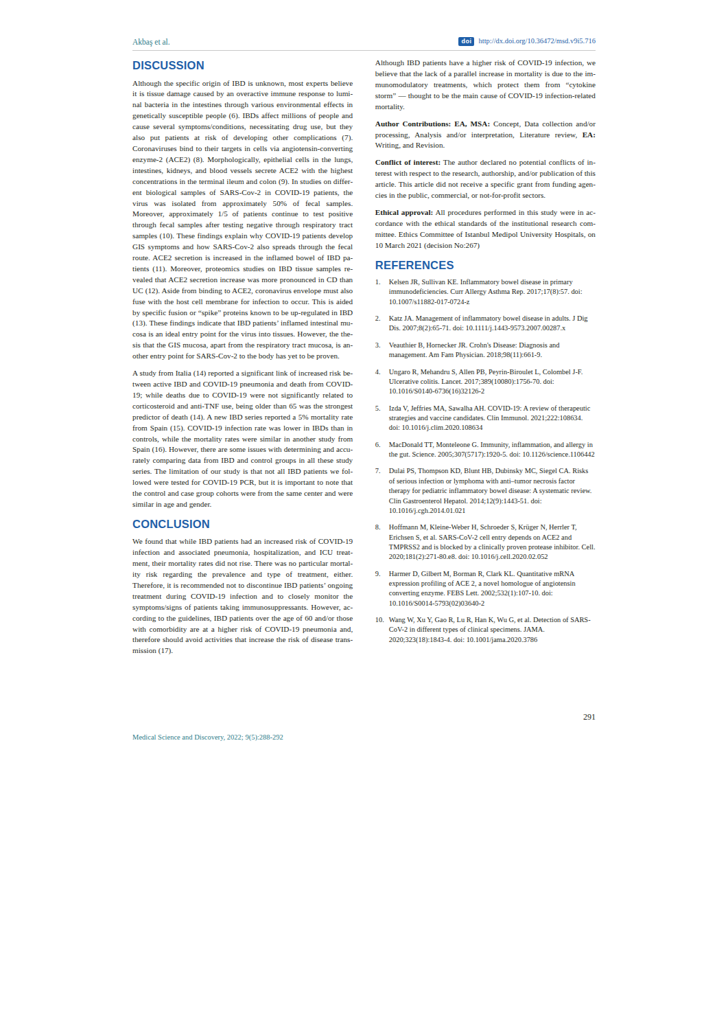Akbaş et al.
doi http://dx.doi.org/10.36472/msd.v9i5.716
DISCUSSION
Although the specific origin of IBD is unknown, most experts believe it is tissue damage caused by an overactive immune response to luminal bacteria in the intestines through various environmental effects in genetically susceptible people (6). IBDs affect millions of people and cause several symptoms/conditions, necessitating drug use, but they also put patients at risk of developing other complications (7). Coronaviruses bind to their targets in cells via angiotensin-converting enzyme-2 (ACE2) (8). Morphologically, epithelial cells in the lungs, intestines, kidneys, and blood vessels secrete ACE2 with the highest concentrations in the terminal ileum and colon (9). In studies on different biological samples of SARS-Cov-2 in COVID-19 patients, the virus was isolated from approximately 50% of fecal samples. Moreover, approximately 1/5 of patients continue to test positive through fecal samples after testing negative through respiratory tract samples (10). These findings explain why COVID-19 patients develop GIS symptoms and how SARS-Cov-2 also spreads through the fecal route. ACE2 secretion is increased in the inflamed bowel of IBD patients (11). Moreover, proteomics studies on IBD tissue samples revealed that ACE2 secretion increase was more pronounced in CD than UC (12). Aside from binding to ACE2, coronavirus envelope must also fuse with the host cell membrane for infection to occur. This is aided by specific fusion or “spike” proteins known to be up-regulated in IBD (13). These findings indicate that IBD patients’ inflamed intestinal mucosa is an ideal entry point for the virus into tissues. However, the thesis that the GIS mucosa, apart from the respiratory tract mucosa, is another entry point for SARS-Cov-2 to the body has yet to be proven.
A study from Italia (14) reported a significant link of increased risk between active IBD and COVID-19 pneumonia and death from COVID-19; while deaths due to COVID-19 were not significantly related to corticosteroid and anti-TNF use, being older than 65 was the strongest predictor of death (14). A new IBD series reported a 5% mortality rate from Spain (15). COVID-19 infection rate was lower in IBDs than in controls, while the mortality rates were similar in another study from Spain (16). However, there are some issues with determining and accurately comparing data from IBD and control groups in all these study series. The limitation of our study is that not all IBD patients we followed were tested for COVID-19 PCR, but it is important to note that the control and case group cohorts were from the same center and were similar in age and gender.
CONCLUSION
We found that while IBD patients had an increased risk of COVID-19 infection and associated pneumonia, hospitalization, and ICU treatment, their mortality rates did not rise. There was no particular mortality risk regarding the prevalence and type of treatment, either. Therefore, it is recommended not to discontinue IBD patients’ ongoing treatment during COVID-19 infection and to closely monitor the symptoms/signs of patients taking immunosuppressants. However, according to the guidelines, IBD patients over the age of 60 and/or those with comorbidity are at a higher risk of COVID-19 pneumonia and, therefore should avoid activities that increase the risk of disease transmission (17).
Although IBD patients have a higher risk of COVID-19 infection, we believe that the lack of a parallel increase in mortality is due to the immunomodulatory treatments, which protect them from “cytokine storm” — thought to be the main cause of COVID-19 infection-related mortality.
Author Contributions: EA, MSA: Concept, Data collection and/or processing, Analysis and/or interpretation, Literature review, EA: Writing, and Revision.
Conflict of interest: The author declared no potential conflicts of interest with respect to the research, authorship, and/or publication of this article. This article did not receive a specific grant from funding agencies in the public, commercial, or not-for-profit sectors.
Ethical approval: All procedures performed in this study were in accordance with the ethical standards of the institutional research committee. Ethics Committee of Istanbul Medipol University Hospitals, on 10 March 2021 (decision No:267)
REFERENCES
Kelsen JR, Sullivan KE. Inflammatory bowel disease in primary immunodeficiencies. Curr Allergy Asthma Rep. 2017;17(8):57. doi: 10.1007/s11882-017-0724-z
Katz JA. Management of inflammatory bowel disease in adults. J Dig Dis. 2007;8(2):65-71. doi: 10.1111/j.1443-9573.2007.00287.x
Veauthier B, Hornecker JR. Crohn's Disease: Diagnosis and management. Am Fam Physician. 2018;98(11):661-9.
Ungaro R, Mehandru S, Allen PB, Peyrin-Biroulet L, Colombel J-F. Ulcerative colitis. Lancet. 2017;389(10080):1756-70. doi: 10.1016/S0140-6736(16)32126-2
Izda V, Jeffries MA, Sawalha AH. COVID-19: A review of therapeutic strategies and vaccine candidates. Clin Immunol. 2021;222:108634. doi: 10.1016/j.clim.2020.108634
MacDonald TT, Monteleone G. Immunity, inflammation, and allergy in the gut. Science. 2005;307(5717):1920-5. doi: 10.1126/science.1106442
Dulai PS, Thompson KD, Blunt HB, Dubinsky MC, Siegel CA. Risks of serious infection or lymphoma with anti–tumor necrosis factor therapy for pediatric inflammatory bowel disease: A systematic review. Clin Gastroenterol Hepatol. 2014;12(9):1443-51. doi: 10.1016/j.cgh.2014.01.021
Hoffmann M, Kleine-Weber H, Schroeder S, Krüger N, Herrler T, Erichsen S, et al. SARS-CoV-2 cell entry depends on ACE2 and TMPRSS2 and is blocked by a clinically proven protease inhibitor. Cell. 2020;181(2):271-80.e8. doi: 10.1016/j.cell.2020.02.052
Harmer D, Gilbert M, Borman R, Clark KL. Quantitative mRNA expression profiling of ACE 2, a novel homologue of angiotensin converting enzyme. FEBS Lett. 2002;532(1):107-10. doi: 10.1016/S0014-5793(02)03640-2
Wang W, Xu Y, Gao R, Lu R, Han K, Wu G, et al. Detection of SARS-CoV-2 in different types of clinical specimens. JAMA. 2020;323(18):1843-4. doi: 10.1001/jama.2020.3786
Medical Science and Discovery, 2022; 9(5):288-292
291